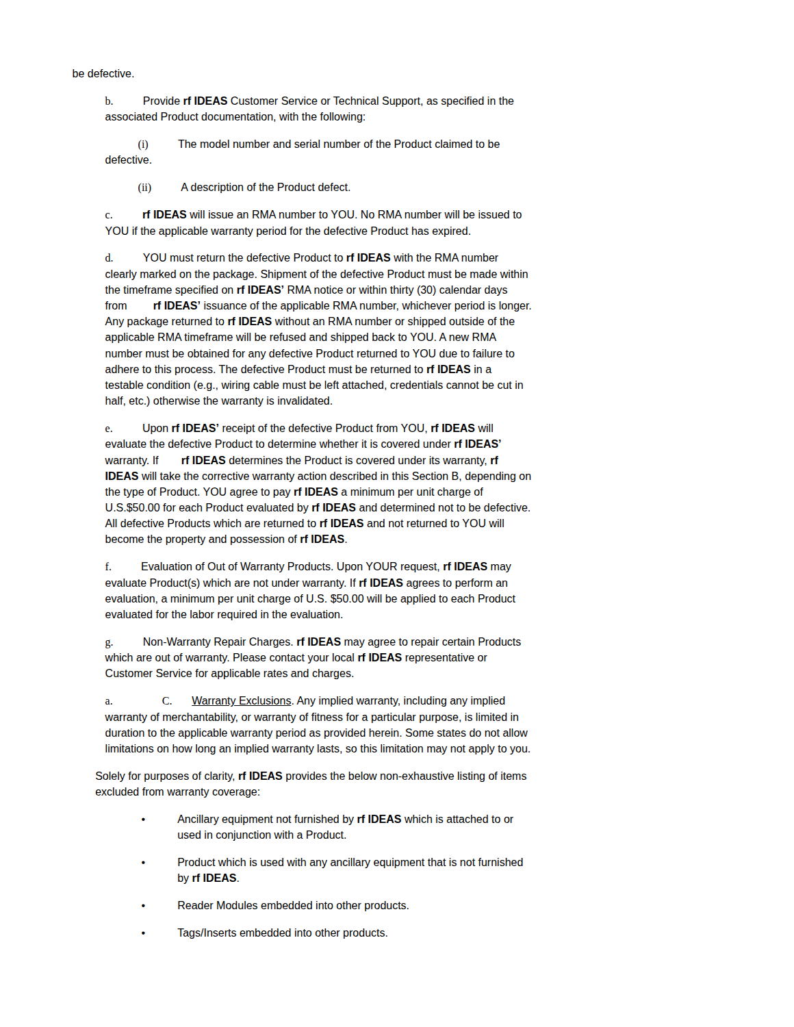be defective.
b. Provide rf IDEAS Customer Service or Technical Support, as specified in the associated Product documentation, with the following:
(i) The model number and serial number of the Product claimed to be defective.
(ii) A description of the Product defect.
c. rf IDEAS will issue an RMA number to YOU. No RMA number will be issued to YOU if the applicable warranty period for the defective Product has expired.
d. YOU must return the defective Product to rf IDEAS with the RMA number clearly marked on the package. Shipment of the defective Product must be made within the timeframe specified on rf IDEAS’ RMA notice or within thirty (30) calendar days from rf IDEAS’ issuance of the applicable RMA number, whichever period is longer. Any package returned to rf IDEAS without an RMA number or shipped outside of the applicable RMA timeframe will be refused and shipped back to YOU. A new RMA number must be obtained for any defective Product returned to YOU due to failure to adhere to this process. The defective Product must be returned to rf IDEAS in a testable condition (e.g., wiring cable must be left attached, credentials cannot be cut in half, etc.) otherwise the warranty is invalidated.
e. Upon rf IDEAS’ receipt of the defective Product from YOU, rf IDEAS will evaluate the defective Product to determine whether it is covered under rf IDEAS’ warranty. If rf IDEAS determines the Product is covered under its warranty, rf IDEAS will take the corrective warranty action described in this Section B, depending on the type of Product. YOU agree to pay rf IDEAS a minimum per unit charge of U.S.$50.00 for each Product evaluated by rf IDEAS and determined not to be defective. All defective Products which are returned to rf IDEAS and not returned to YOU will become the property and possession of rf IDEAS.
f. Evaluation of Out of Warranty Products. Upon YOUR request, rf IDEAS may evaluate Product(s) which are not under warranty. If rf IDEAS agrees to perform an evaluation, a minimum per unit charge of U.S. $50.00 will be applied to each Product evaluated for the labor required in the evaluation.
g. Non-Warranty Repair Charges. rf IDEAS may agree to repair certain Products which are out of warranty. Please contact your local rf IDEAS representative or Customer Service for applicable rates and charges.
a. C. Warranty Exclusions. Any implied warranty, including any implied warranty of merchantability, or warranty of fitness for a particular purpose, is limited in duration to the applicable warranty period as provided herein. Some states do not allow limitations on how long an implied warranty lasts, so this limitation may not apply to you.
Solely for purposes of clarity, rf IDEAS provides the below non-exhaustive listing of items excluded from warranty coverage:
Ancillary equipment not furnished by rf IDEAS which is attached to or used in conjunction with a Product.
Product which is used with any ancillary equipment that is not furnished by rf IDEAS.
Reader Modules embedded into other products.
Tags/Inserts embedded into other products.